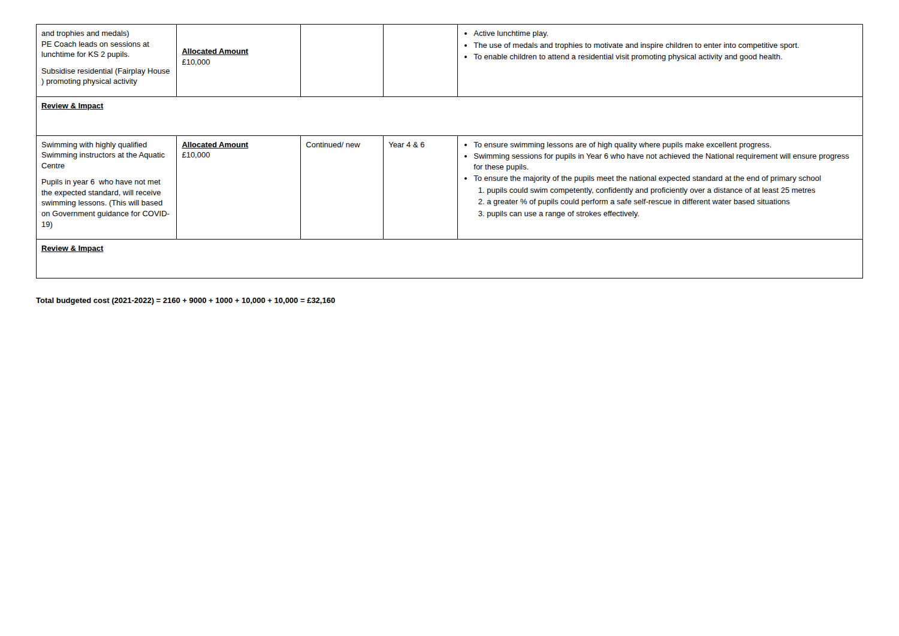| and trophies and medals) PE Coach leads on sessions at lunchtime for KS 2 pupils. Subsidise residential (Fairplay House ) promoting physical activity | Allocated Amount £10,000 | | | Active lunchtime play. The use of medals and trophies to motivate and inspire children to enter into competitive sport. To enable children to attend a residential visit promoting physical activity and good health. |
| Review & Impact |
| Swimming with highly qualified Swimming instructors at the Aquatic Centre Pupils in year 6 who have not met the expected standard, will receive swimming lessons. (This will based on Government guidance for COVID-19) | Allocated Amount £10,000 | Continued/ new | Year 4 & 6 | To ensure swimming lessons are of high quality where pupils make excellent progress. Swimming sessions for pupils in Year 6 who have not achieved the National requirement will ensure progress for these pupils. To ensure the majority of the pupils meet the national expected standard at the end of primary school pupils could swim competently, confidently and proficiently over a distance of at least 25 metres a greater % of pupils could perform a safe self-rescue in different water based situations pupils can use a range of strokes effectively. |
| Review & Impact |
Total budgeted cost (2021-2022) = 2160 + 9000 + 1000 + 10,000 + 10,000 = £32,160